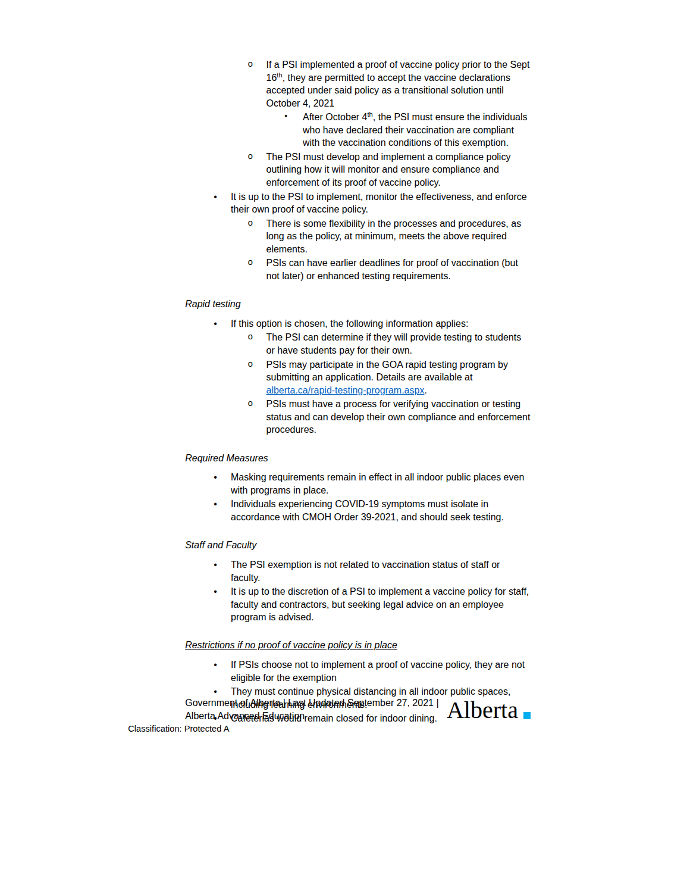If a PSI implemented a proof of vaccine policy prior to the Sept 16th, they are permitted to accept the vaccine declarations accepted under said policy as a transitional solution until October 4, 2021
After October 4th, the PSI must ensure the individuals who have declared their vaccination are compliant with the vaccination conditions of this exemption.
The PSI must develop and implement a compliance policy outlining how it will monitor and ensure compliance and enforcement of its proof of vaccine policy.
It is up to the PSI to implement, monitor the effectiveness, and enforce their own proof of vaccine policy.
There is some flexibility in the processes and procedures, as long as the policy, at minimum, meets the above required elements.
PSIs can have earlier deadlines for proof of vaccination (but not later) or enhanced testing requirements.
Rapid testing
If this option is chosen, the following information applies:
The PSI can determine if they will provide testing to students or have students pay for their own.
PSIs may participate in the GOA rapid testing program by submitting an application. Details are available at alberta.ca/rapid-testing-program.aspx.
PSIs must have a process for verifying vaccination or testing status and can develop their own compliance and enforcement procedures.
Required Measures
Masking requirements remain in effect in all indoor public places even with programs in place.
Individuals experiencing COVID-19 symptoms must isolate in accordance with CMOH Order 39-2021, and should seek testing.
Staff and Faculty
The PSI exemption is not related to vaccination status of staff or faculty.
It is up to the discretion of a PSI to implement a vaccine policy for staff, faculty and contractors, but seeking legal advice on an employee program is advised.
Restrictions if no proof of vaccine policy is in place
If PSIs choose not to implement a proof of vaccine policy, they are not eligible for the exemption
They must continue physical distancing in all indoor public spaces, including learning environments.
Cafeterias would remain closed for indoor dining.
Government of Alberta | Last Updated September 27, 2021 | Alberta Advanced Education
Alberta
Classification: Protected A